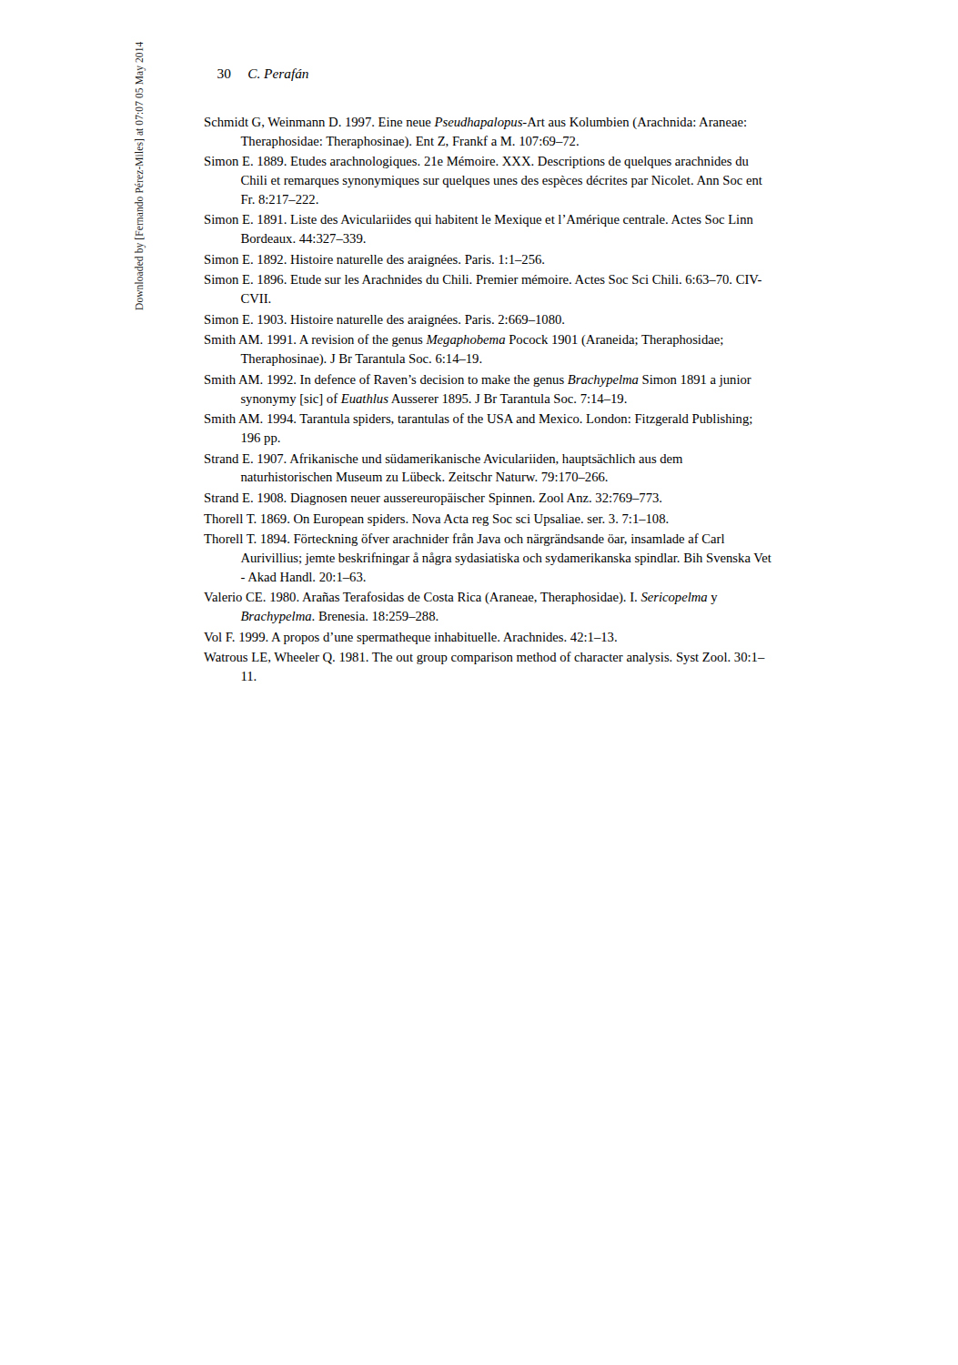Downloaded by [Fernando Pérez-Miles] at 07:07 05 May 2014
30 C. Perafán
Schmidt G, Weinmann D. 1997. Eine neue Pseudhapalopus-Art aus Kolumbien (Arachnida: Araneae: Theraphosidae: Theraphosinae). Ent Z, Frankf a M. 107:69–72.
Simon E. 1889. Etudes arachnologiques. 21e Mémoire. XXX. Descriptions de quelques arachnides du Chili et remarques synonymiques sur quelques unes des espèces décrites par Nicolet. Ann Soc ent Fr. 8:217–222.
Simon E. 1891. Liste des Aviculariides qui habitent le Mexique et l’Amérique centrale. Actes Soc Linn Bordeaux. 44:327–339.
Simon E. 1892. Histoire naturelle des araignées. Paris. 1:1–256.
Simon E. 1896. Etude sur les Arachnides du Chili. Premier mémoire. Actes Soc Sci Chili. 6:63–70. CIV-CVII.
Simon E. 1903. Histoire naturelle des araignées. Paris. 2:669–1080.
Smith AM. 1991. A revision of the genus Megaphobema Pocock 1901 (Araneida; Theraphosidae; Theraphosinae). J Br Tarantula Soc. 6:14–19.
Smith AM. 1992. In defence of Raven’s decision to make the genus Brachypelma Simon 1891 a junior synonymy [sic] of Euathlus Ausserer 1895. J Br Tarantula Soc. 7:14–19.
Smith AM. 1994. Tarantula spiders, tarantulas of the USA and Mexico. London: Fitzgerald Publishing; 196 pp.
Strand E. 1907. Afrikanische und südamerikanische Aviculariiden, hauptsächlich aus dem naturhistorischen Museum zu Lübeck. Zeitschr Naturw. 79:170–266.
Strand E. 1908. Diagnosen neuer aussereuropäischer Spinnen. Zool Anz. 32:769–773.
Thorell T. 1869. On European spiders. Nova Acta reg Soc sci Upsaliae. ser. 3. 7:1–108.
Thorell T. 1894. Förteckning öfver arachnider från Java och närgrändsande öar, insamlade af Carl Aurivillius; jemte beskrifningar å några sydasiatiska och sydamerikanska spindlar. Bih Svenska Vet - Akad Handl. 20:1–63.
Valerio CE. 1980. Arañas Terafosidas de Costa Rica (Araneae, Theraphosidae). I. Sericopelma y Brachypelma. Brenesia. 18:259–288.
Vol F. 1999. A propos d’une spermatheque inhabituelle. Arachnides. 42:1–13.
Watrous LE, Wheeler Q. 1981. The out group comparison method of character analysis. Syst Zool. 30:1–11.